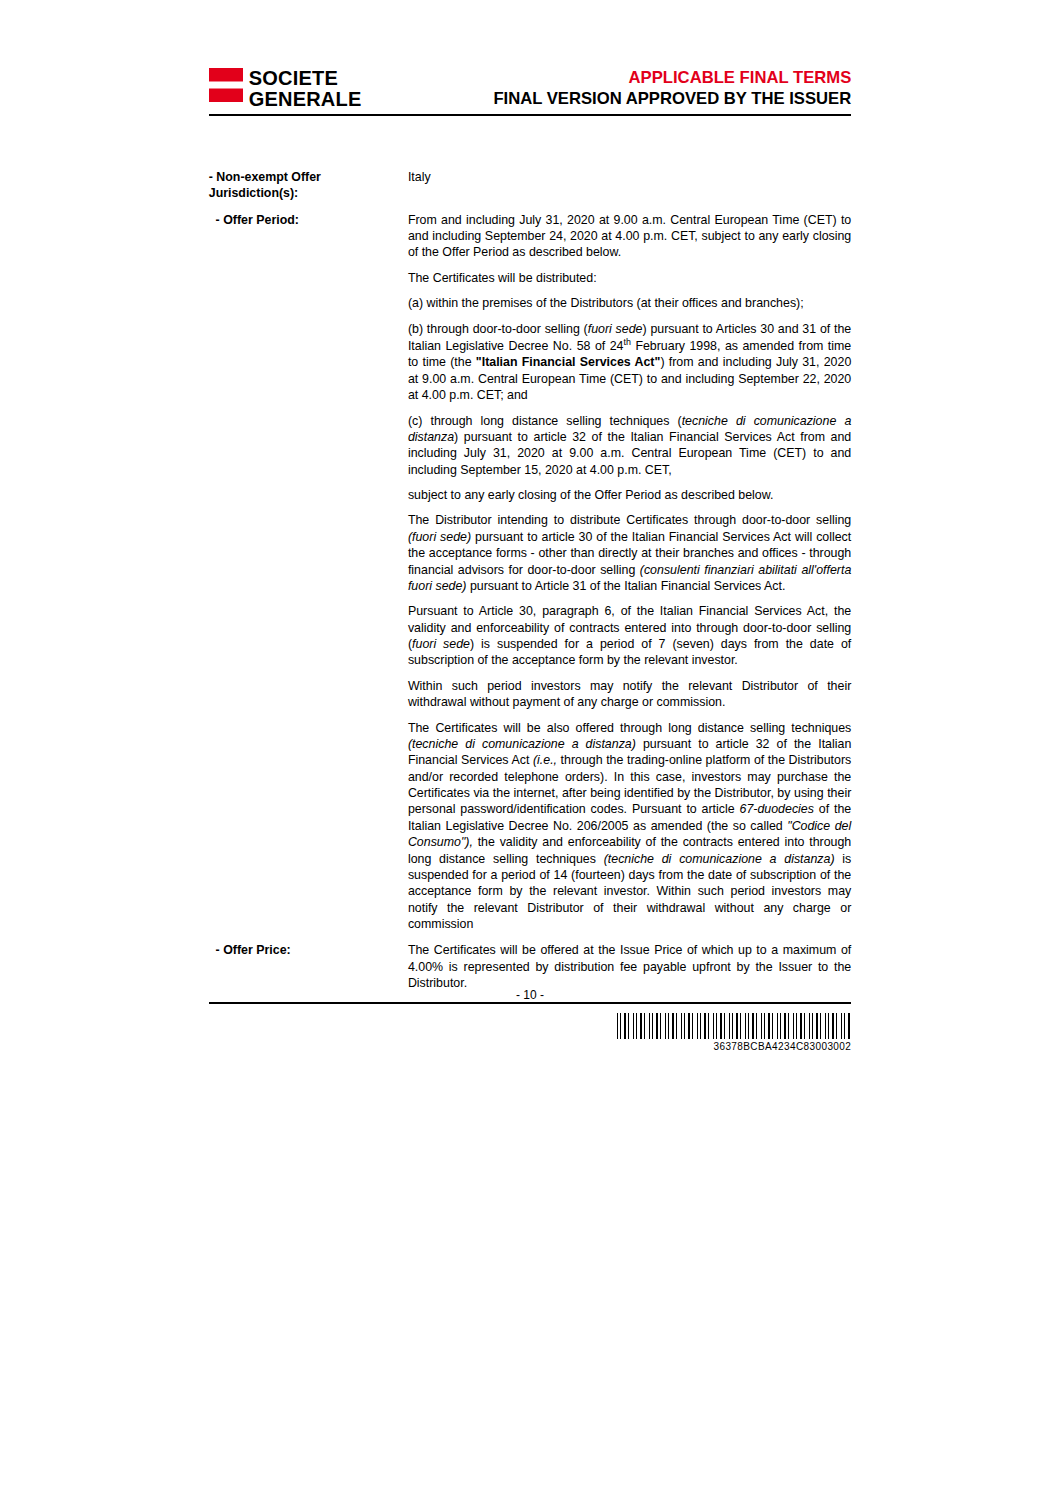SOCIETE
GENERALE
APPLICABLE FINAL TERMS
FINAL VERSION APPROVED BY THE ISSUER
| - Non-exempt Offer Jurisdiction(s): | Italy |
| - Offer Period: | From and including July 31, 2020 at 9.00 a.m. Central European Time (CET) to and including September 24, 2020 at 4.00 p.m. CET, subject to any early closing of the Offer Period as described below. The Certificates will be distributed: (a) within the premises of the Distributors (at their offices and branches); (b) through door-to-door selling ( fuori sede ) pursuant to Articles 30 and 31 of the Italian Legislative Decree No. 58 of 24 th February 1998, as amended from time to time (the "Italian Financial Services Act" ) from and including July 31, 2020 at 9.00 a.m. Central European Time (CET) to and including September 22, 2020 at 4.00 p.m. CET; and (c) through long distance selling techniques ( tecniche di comunicazione a distanza ) pursuant to article 32 of the Italian Financial Services Act from and including July 31, 2020 at 9.00 a.m. Central European Time (CET) to and including September 15, 2020 at 4.00 p.m. CET, subject to any early closing of the Offer Period as described below. The Distributor intending to distribute Certificates through door-to-door selling (fuori sede) pursuant to article 30 of the Italian Financial Services Act will collect the acceptance forms - other than directly at their branches and offices - through financial advisors for door-to-door selling (consulenti finanziari abilitati all'offerta fuori sede) pursuant to Article 31 of the Italian Financial Services Act. Pursuant to Article 30, paragraph 6, of the Italian Financial Services Act, the validity and enforceability of contracts entered into through door-to-door selling ( fuori sede ) is suspended for a period of 7 (seven) days from the date of subscription of the acceptance form by the relevant investor. Within such period investors may notify the relevant Distributor of their withdrawal without payment of any charge or commission. The Certificates will be also offered through long distance selling techniques (tecniche di comunicazione a distanza) pursuant to article 32 of the Italian Financial Services Act (i.e., through the trading-online platform of the Distributors and/or recorded telephone orders). In this case, investors may purchase the Certificates via the internet, after being identified by the Distributor, by using their personal password/identification codes. Pursuant to article 67-duodecies of the Italian Legislative Decree No. 206/2005 as amended (the so called "Codice del Consumo"), the validity and enforceability of the contracts entered into through long distance selling techniques (tecniche di comunicazione a distanza) is suspended for a period of 14 (fourteen) days from the date of subscription of the acceptance form by the relevant investor. Within such period investors may notify the relevant Distributor of their withdrawal without any charge or commission |
| - Offer Price: | The Certificates will be offered at the Issue Price of which up to a maximum of 4.00% is represented by distribution fee payable upfront by the Issuer to the Distributor. |
- 10 -
36378BCBA4234C83003002